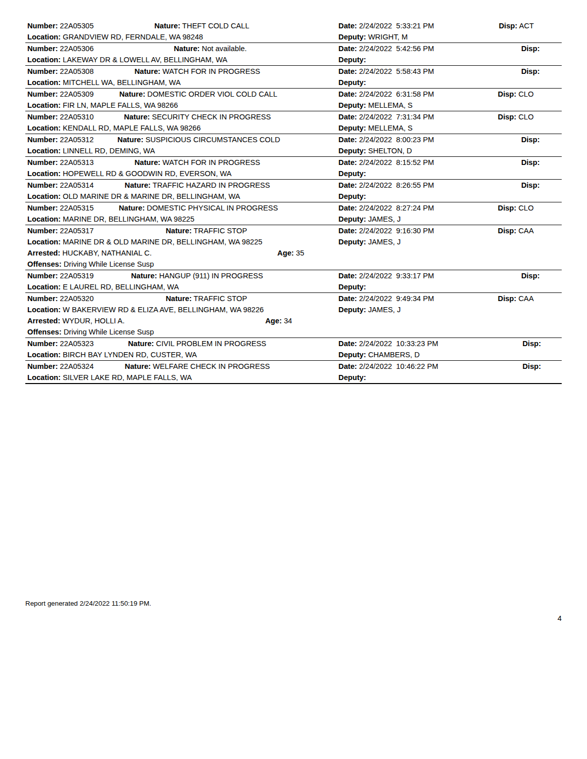| / Number: 22A05305 / Nature: THEFT COLD CALL / | / Date: 2/24/2022 5:33:21 PM / Disp: ACT / |
| Location: GRANDVIEW RD, FERNDALE, WA 98248 | Deputy: WRIGHT, M |
| / Number: 22A05306 / Nature: Not available. / | / Date: 2/24/2022 5:42:56 PM / Disp: / |
| Location: LAKEWAY DR & LOWELL AV, BELLINGHAM, WA | Deputy: |
| / Number: 22A05308 / Nature: WATCH FOR IN PROGRESS / | / Date: 2/24/2022 5:58:43 PM / Disp: / |
| Location: MITCHELL WA, BELLINGHAM, WA | Deputy: |
| / Number: 22A05309 / Nature: DOMESTIC ORDER VIOL COLD CALL / | / Date: 2/24/2022 6:31:58 PM / Disp: CLO / |
| Location: FIR LN, MAPLE FALLS, WA 98266 | Deputy: MELLEMA, S |
| / Number: 22A05310 / Nature: SECURITY CHECK IN PROGRESS / | / Date: 2/24/2022 7:31:34 PM / Disp: CLO / |
| Location: KENDALL RD, MAPLE FALLS, WA 98266 | Deputy: MELLEMA, S |
| / Number: 22A05312 / Nature: SUSPICIOUS CIRCUMSTANCES COLD / | / Date: 2/24/2022 8:00:23 PM / Disp: / |
| Location: LINNELL RD, DEMING, WA | Deputy: SHELTON, D |
| / Number: 22A05313 / Nature: WATCH FOR IN PROGRESS / | / Date: 2/24/2022 8:15:52 PM / Disp: / |
| Location: HOPEWELL RD & GOODWIN RD, EVERSON, WA | Deputy: |
| / Number: 22A05314 / Nature: TRAFFIC HAZARD IN PROGRESS / | / Date: 2/24/2022 8:26:55 PM / Disp: / |
| Location: OLD MARINE DR & MARINE DR, BELLINGHAM, WA | Deputy: |
| / Number: 22A05315 / Nature: DOMESTIC PHYSICAL IN PROGRESS / | / Date: 2/24/2022 8:27:24 PM / Disp: CLO / |
| Location: MARINE DR, BELLINGHAM, WA 98225 | Deputy: JAMES, J |
| / Number: 22A05317 / Nature: TRAFFIC STOP / | / Date: 2/24/2022 9:16:30 PM / Disp: CAA / |
| Location: MARINE DR & OLD MARINE DR, BELLINGHAM, WA 98225 | Deputy: JAMES, J |
| / Arrested: HUCKABY, NATHANIAL C. / Age: 35 / | |
| Offenses: Driving While License Susp | |
| / Number: 22A05319 / Nature: HANGUP (911) IN PROGRESS / | / Date: 2/24/2022 9:33:17 PM / Disp: / |
| Location: E LAUREL RD, BELLINGHAM, WA | Deputy: |
| / Number: 22A05320 / Nature: TRAFFIC STOP / | / Date: 2/24/2022 9:49:34 PM / Disp: CAA / |
| Location: W BAKERVIEW RD & ELIZA AVE, BELLINGHAM, WA 98226 | Deputy: JAMES, J |
| / Arrested: WYDUR, HOLLI A. / Age: 34 / | |
| Offenses: Driving While License Susp | |
| / Number: 22A05323 / Nature: CIVIL PROBLEM IN PROGRESS / | / Date: 2/24/2022 10:33:23 PM / Disp: / |
| Location: BIRCH BAY LYNDEN RD, CUSTER, WA | Deputy: CHAMBERS, D |
| / Number: 22A05324 / Nature: WELFARE CHECK IN PROGRESS / | / Date: 2/24/2022 10:46:22 PM / Disp: / |
| Location: SILVER LAKE RD, MAPLE FALLS, WA | Deputy: |
Report generated 2/24/2022 11:50:19 PM. 4